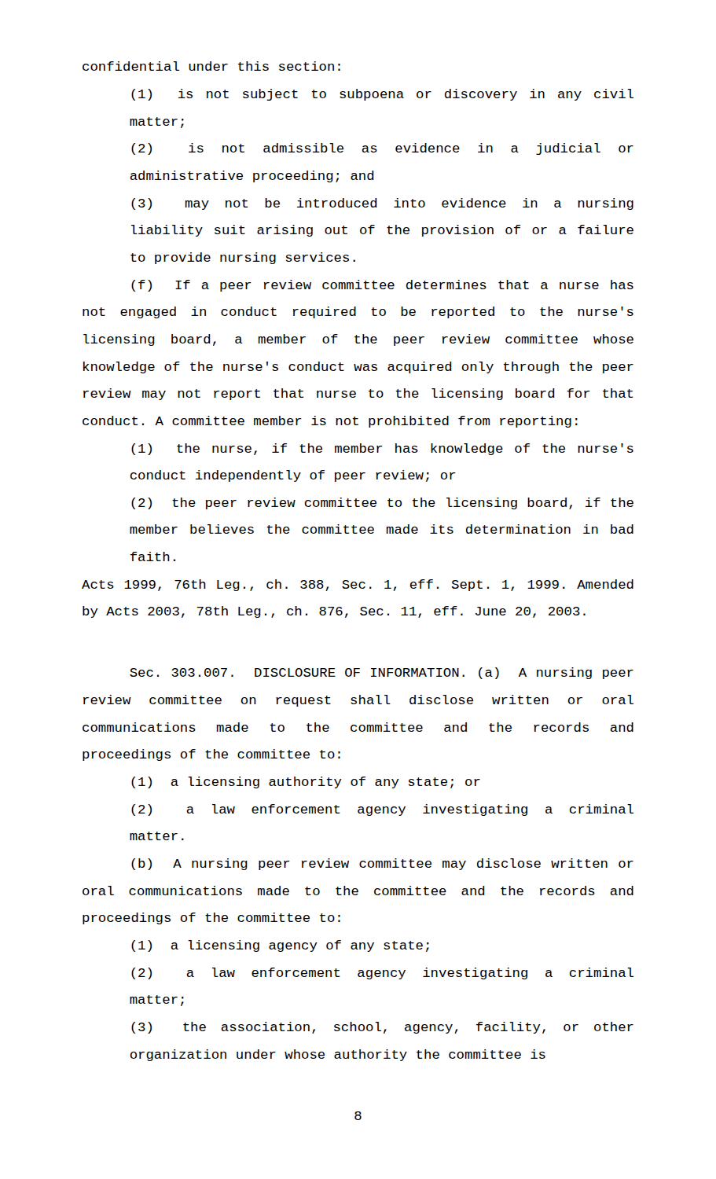confidential under this section:
(1) is not subject to subpoena or discovery in any civil matter;
(2) is not admissible as evidence in a judicial or administrative proceeding; and
(3) may not be introduced into evidence in a nursing liability suit arising out of the provision of or a failure to provide nursing services.
(f) If a peer review committee determines that a nurse has not engaged in conduct required to be reported to the nurse's licensing board, a member of the peer review committee whose knowledge of the nurse's conduct was acquired only through the peer review may not report that nurse to the licensing board for that conduct. A committee member is not prohibited from reporting:
(1) the nurse, if the member has knowledge of the nurse's conduct independently of peer review; or
(2) the peer review committee to the licensing board, if the member believes the committee made its determination in bad faith.
Acts 1999, 76th Leg., ch. 388, Sec. 1, eff. Sept. 1, 1999. Amended by Acts 2003, 78th Leg., ch. 876, Sec. 11, eff. June 20, 2003.
Sec. 303.007. DISCLOSURE OF INFORMATION. (a) A nursing peer review committee on request shall disclose written or oral communications made to the committee and the records and proceedings of the committee to:
(1) a licensing authority of any state; or
(2) a law enforcement agency investigating a criminal matter.
(b) A nursing peer review committee may disclose written or oral communications made to the committee and the records and proceedings of the committee to:
(1) a licensing agency of any state;
(2) a law enforcement agency investigating a criminal matter;
(3) the association, school, agency, facility, or other organization under whose authority the committee is
8